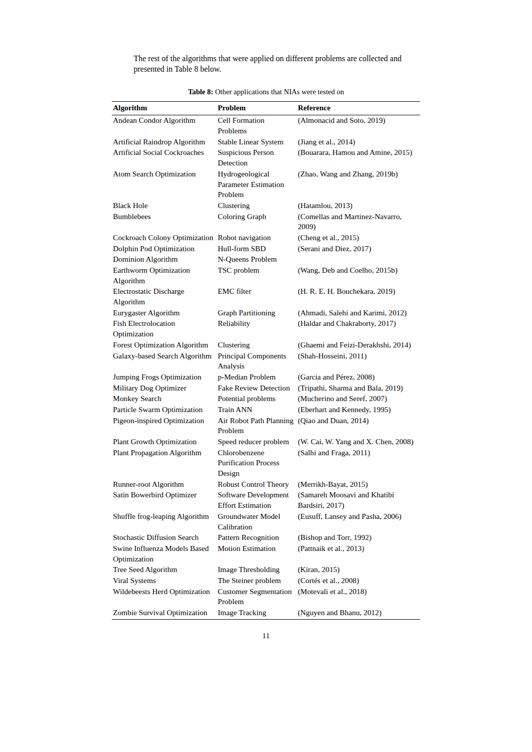The rest of the algorithms that were applied on different problems are collected and presented in Table 8 below.
Table 8: Other applications that NIAs were tested on
| Algorithm | Problem | Reference |
| --- | --- | --- |
| Andean Condor Algorithm | Cell Formation Problems | (Almonacid and Soto, 2019) |
| Artificial Raindrop Algorithm | Stable Linear System | (Jiang et al., 2014) |
| Artificial Social Cockroaches | Suspicious Person Detection | (Bouarara, Hamou and Amine, 2015) |
| Atom Search Optimization | Hydrogeological Parameter Estimation Problem | (Zhao, Wang and Zhang, 2019b) |
| Black Hole | Clustering | (Hatamlou, 2013) |
| Bumblebees | Coloring Graph | (Comellas and Martinez-Navarro, 2009) |
| Cockroach Colony Optimization | Robot navigation | (Cheng et al., 2015) |
| Dolphin Pod Optimization | Hull-form SBD | (Serani and Diez, 2017) |
| Dominion Algorithm | N-Queens Problem | |
| Earthworm Optimization Algorithm | TSC problem | (Wang, Deb and Coelho, 2015b) |
| Electrostatic Discharge Algorithm | EMC filter | (H. R. E. H. Bouchekara, 2019) |
| Eurygaster Algorithm | Graph Partitioning | (Ahmadi, Salehi and Karimi, 2012) |
| Fish Electrolocation Optimization | Reliability | (Haldar and Chakraborty, 2017) |
| Forest Optimization Algorithm | Clustering | (Ghaemi and Feizi-Derakhshi, 2014) |
| Galaxy-based Search Algorithm | Principal Components Analysis | (Shah-Hosseini, 2011) |
| Jumping Frogs Optimization | p-Median Problem | (Garcia and Pérez, 2008) |
| Military Dog Optimizer | Fake Review Detection | (Tripathi, Sharma and Bala, 2019) |
| Monkey Search | Potential problems | (Mucherino and Seref, 2007) |
| Particle Swarm Optimization | Train ANN | (Eberhart and Kennedy, 1995) |
| Pigeon-inspired Optimization | Air Robot Path Planning Problem | (Qiao and Duan, 2014) |
| Plant Growth Optimization | Speed reducer problem | (W. Cai, W. Yang and X. Chen, 2008) |
| Plant Propagation Algorithm | Chlorobenzene Purification Process Design | (Salhi and Fraga, 2011) |
| Runner-root Algorithm | Robust Control Theory | (Merrikh-Bayat, 2015) |
| Satin Bowerbird Optimizer | Software Development Effort Estimation | (Samareh Moosavi and Khatibi Bardsiri, 2017) |
| Shuffle frog-leaping Algorithm | Groundwater Model Calibration | (Eusuff, Lansey and Pasha, 2006) |
| Stochastic Diffusion Search | Pattern Recognition | (Bishop and Torr, 1992) |
| Swine Influenza Models Based Optimization | Motion Estimation | (Pattnaik et al., 2013) |
| Tree Seed Algorithm | Image Thresholding | (Kiran, 2015) |
| Viral Systems | The Steiner problem | (Cortés et al., 2008) |
| Wildebeests Herd Optimization | Customer Segmentation Problem | (Motevali et al., 2018) |
| Zombie Survival Optimization | Image Tracking | (Nguyen and Bhanu, 2012) |
11